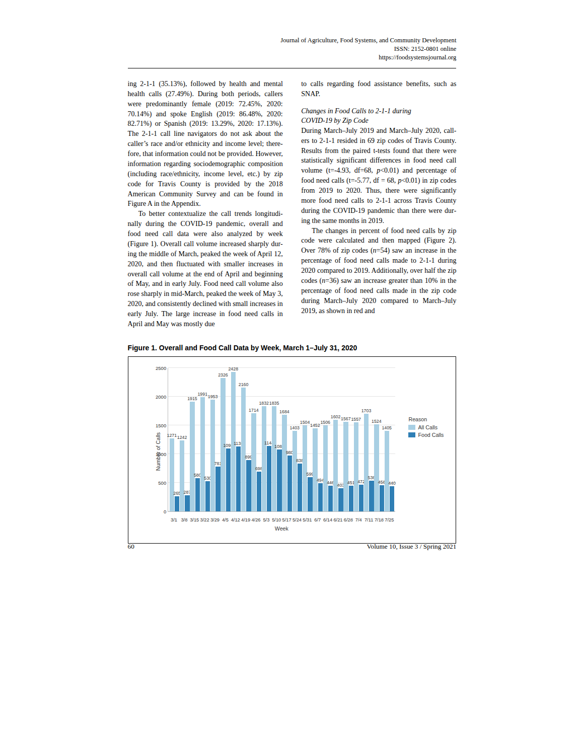Journal of Agriculture, Food Systems, and Community Development
ISSN: 2152-0801 online
https://foodsystemsjournal.org
ing 2-1-1 (35.13%), followed by health and mental health calls (27.49%). During both periods, callers were predominantly female (2019: 72.45%, 2020: 70.14%) and spoke English (2019: 86.48%, 2020: 82.71%) or Spanish (2019: 13.29%, 2020: 17.13%). The 2-1-1 call line navigators do not ask about the caller’s race and/or ethnicity and income level; therefore, that information could not be provided. However, information regarding sociodemographic composition (including race/ethnicity, income level, etc.) by zip code for Travis County is provided by the 2018 American Community Survey and can be found in Figure A in the Appendix.
To better contextualize the call trends longitudinally during the COVID-19 pandemic, overall and food need call data were also analyzed by week (Figure 1). Overall call volume increased sharply during the middle of March, peaked the week of April 12, 2020, and then fluctuated with smaller increases in overall call volume at the end of April and beginning of May, and in early July. Food need call volume also rose sharply in mid-March, peaked the week of May 3, 2020, and consistently declined with small increases in early July. The large increase in food need calls in April and May was mostly due
to calls regarding food assistance benefits, such as SNAP.
Changes in Food Calls to 2-1-1 during
COVID-19 by Zip Code
During March–July 2019 and March–July 2020, callers to 2-1-1 resided in 69 zip codes of Travis County. Results from the paired t-tests found that there were statistically significant differences in food need call volume (t=-4.93, df=68, p<0.01) and percentage of food need calls (t=-5.77, df = 68, p<0.01) in zip codes from 2019 to 2020. Thus, there were significantly more food need calls to 2-1-1 across Travis County during the COVID-19 pandemic than there were during the same months in 2019.
The changes in percent of food need calls by zip code were calculated and then mapped (Figure 2). Over 78% of zip codes (n=54) saw an increase in the percentage of food need calls made to 2-1-1 during 2020 compared to 2019. Additionally, over half the zip codes (n=36) saw an increase greater than 10% in the percentage of food need calls made in the zip code during March–July 2020 compared to March–July 2019, as shown in red and
Figure 1. Overall and Food Call Data by Week, March 1–July 31, 2020
Number of Calls
0
500
1000
1500
2000
2500
1271
265
1242
287
1915
580
1991
530
1953
781
2326
1098
2428
1138
2160
899
1714
698
1832
1144
1835
1084
1684
980
1403
838
1504
599
1452
494
1506
446
1602
403
1567
451
1557
472
1703
536
1524
458
1405
440
3/1 3/8 3/15 3/22 3/29 4/5 4/12 4/19 4/26 5/3 5/10 5/17 5/24 5/31 6/7 6/14 6/21 6/28 7/4 7/11 7/18 7/25
Week
Reason
All Calls
Food Calls
60
Volume 10, Issue 3 / Spring 2021